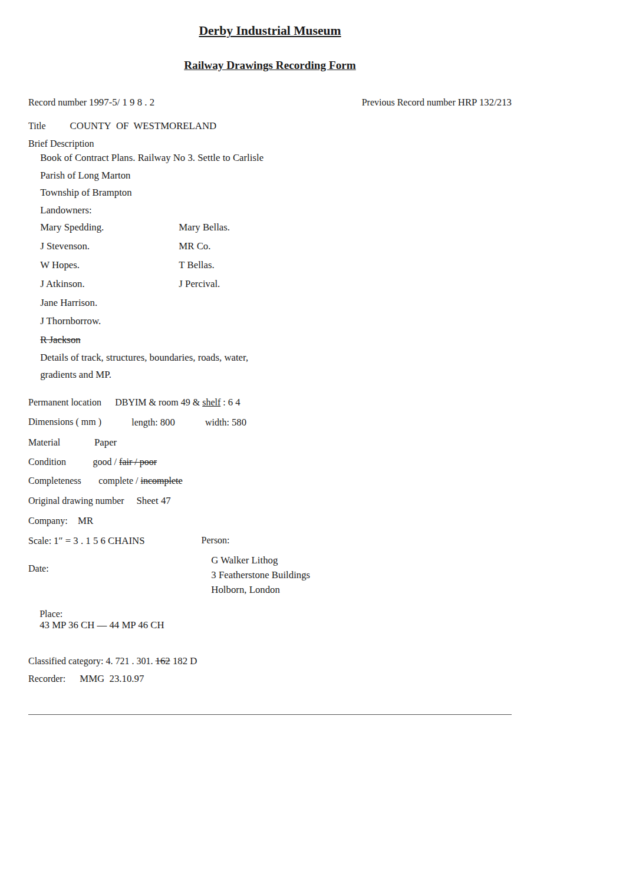Derby Industrial Museum
Railway Drawings Recording Form
Record number 1997-5/ 1 9 8 . 2
Previous Record number HRP 132/213
Title COUNTY OF WESTMORELAND
Brief Description Book of Contract Plans. Railway No 3. Settle to Carlisle Parish of Long Marton Township of Brampton Landowners:
Mary Spedding.
Mary Bellas.
J Stevenson.
MR Co.
W Hopes.
T Bellas.
J Atkinson.
J Percival.
Jane Harrison.
J Thornborrow.
R Jackson
Details of track, structures, boundaries, roads, water, gradients and MP.
Permanent location DBYIM & room 49 & shelf : 6 4
Dimensions ( mm )
length: 800
width: 580
Material Paper
Condition good / fair / poor
Completeness complete / incomplete
Original drawing number Sheet 47
Company: MR
Scale: 1″ = 3 . 1 5 6 CHAINS
Date:
Person:
G Walker Lithog
3 Featherstone Buildings
Holborn, London
Place:
43 MP 36 CH — 44 MP 46 CH
Classified category: 4. 721 . 301. 162 182 D
Recorder: MMG 23.10.97